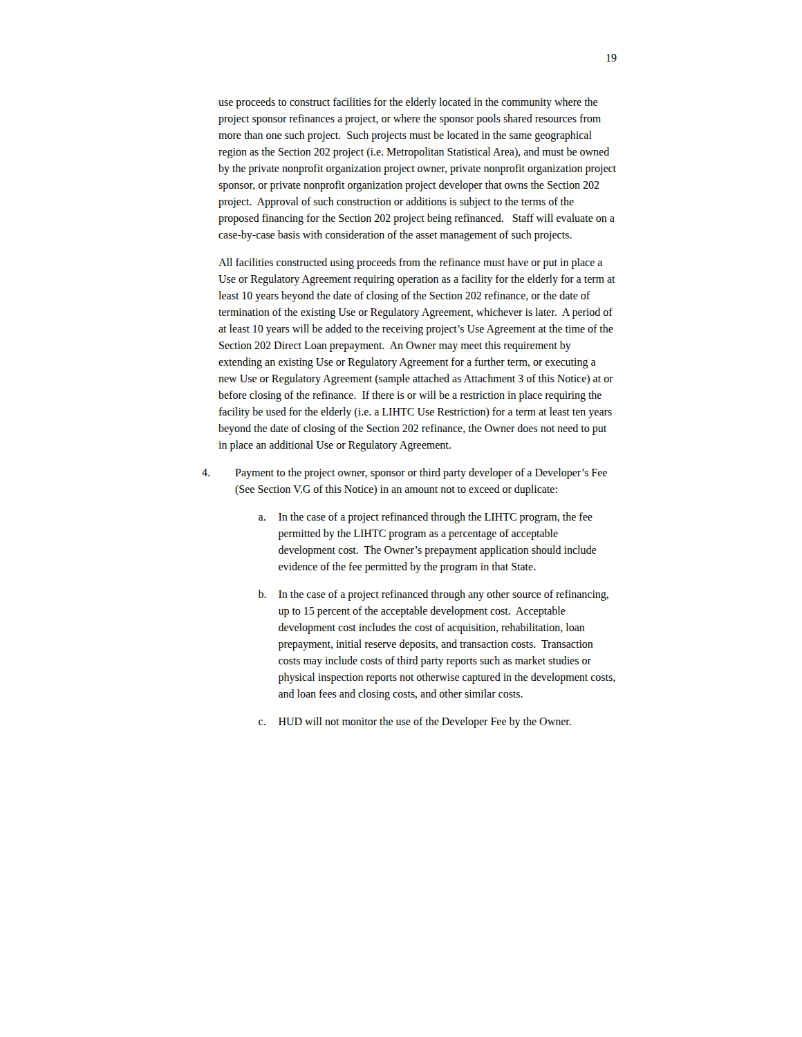19
use proceeds to construct facilities for the elderly located in the community where the project sponsor refinances a project, or where the sponsor pools shared resources from more than one such project. Such projects must be located in the same geographical region as the Section 202 project (i.e. Metropolitan Statistical Area), and must be owned by the private nonprofit organization project owner, private nonprofit organization project sponsor, or private nonprofit organization project developer that owns the Section 202 project. Approval of such construction or additions is subject to the terms of the proposed financing for the Section 202 project being refinanced. Staff will evaluate on a case-by-case basis with consideration of the asset management of such projects.
All facilities constructed using proceeds from the refinance must have or put in place a Use or Regulatory Agreement requiring operation as a facility for the elderly for a term at least 10 years beyond the date of closing of the Section 202 refinance, or the date of termination of the existing Use or Regulatory Agreement, whichever is later. A period of at least 10 years will be added to the receiving project’s Use Agreement at the time of the Section 202 Direct Loan prepayment. An Owner may meet this requirement by extending an existing Use or Regulatory Agreement for a further term, or executing a new Use or Regulatory Agreement (sample attached as Attachment 3 of this Notice) at or before closing of the refinance. If there is or will be a restriction in place requiring the facility be used for the elderly (i.e. a LIHTC Use Restriction) for a term at least ten years beyond the date of closing of the Section 202 refinance, the Owner does not need to put in place an additional Use or Regulatory Agreement.
4.
Payment to the project owner, sponsor or third party developer of a Developer’s Fee (See Section V.G of this Notice) in an amount not to exceed or duplicate:
a.
In the case of a project refinanced through the LIHTC program, the fee permitted by the LIHTC program as a percentage of acceptable development cost. The Owner’s prepayment application should include evidence of the fee permitted by the program in that State.
b.
In the case of a project refinanced through any other source of refinancing, up to 15 percent of the acceptable development cost. Acceptable development cost includes the cost of acquisition, rehabilitation, loan prepayment, initial reserve deposits, and transaction costs. Transaction costs may include costs of third party reports such as market studies or physical inspection reports not otherwise captured in the development costs, and loan fees and closing costs, and other similar costs.
c.
HUD will not monitor the use of the Developer Fee by the Owner.